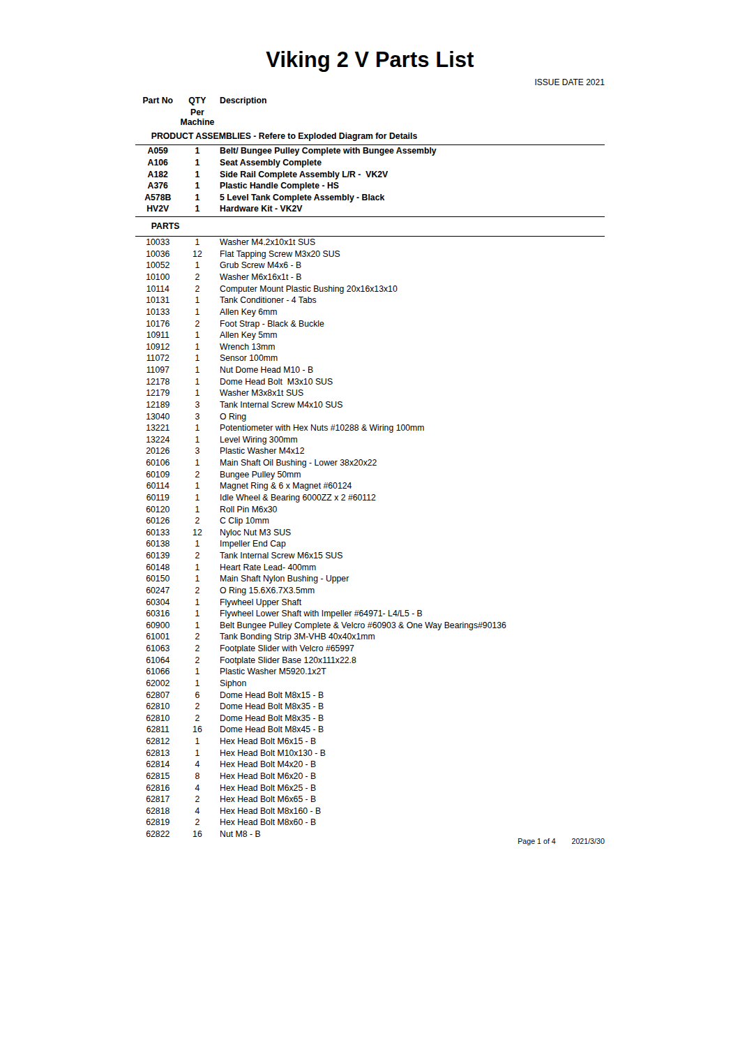Viking 2 V Parts List
ISSUE DATE 2021
| Part No | QTY | Description |
| | Per Machine | |
| PRODUCT ASSEMBLIES - Refere to Exploded Diagram for Details |
| A059 | 1 | Belt/ Bungee Pulley Complete with Bungee Assembly |
| A106 | 1 | Seat Assembly Complete |
| A182 | 1 | Side Rail Complete Assembly L/R - VK2V |
| A376 | 1 | Plastic Handle Complete - HS |
| A578B | 1 | 5 Level Tank Complete Assembly - Black |
| HV2V | 1 | Hardware Kit - VK2V |
| PARTS |
| 10033 | 1 | Washer M4.2x10x1t SUS |
| 10036 | 12 | Flat Tapping Screw M3x20 SUS |
| 10052 | 1 | Grub Screw M4x6 - B |
| 10100 | 2 | Washer M6x16x1t - B |
| 10114 | 2 | Computer Mount Plastic Bushing 20x16x13x10 |
| 10131 | 1 | Tank Conditioner - 4 Tabs |
| 10133 | 1 | Allen Key 6mm |
| 10176 | 2 | Foot Strap - Black & Buckle |
| 10911 | 1 | Allen Key 5mm |
| 10912 | 1 | Wrench 13mm |
| 11072 | 1 | Sensor 100mm |
| 11097 | 1 | Nut Dome Head M10 - B |
| 12178 | 1 | Dome Head Bolt M3x10 SUS |
| 12179 | 1 | Washer M3x8x1t SUS |
| 12189 | 3 | Tank Internal Screw M4x10 SUS |
| 13040 | 3 | O Ring |
| 13221 | 1 | Potentiometer with Hex Nuts #10288 & Wiring 100mm |
| 13224 | 1 | Level Wiring 300mm |
| 20126 | 3 | Plastic Washer M4x12 |
| 60106 | 1 | Main Shaft Oil Bushing - Lower 38x20x22 |
| 60109 | 2 | Bungee Pulley 50mm |
| 60114 | 1 | Magnet Ring & 6 x Magnet #60124 |
| 60119 | 1 | Idle Wheel & Bearing 6000ZZ x 2 #60112 |
| 60120 | 1 | Roll Pin M6x30 |
| 60126 | 2 | C Clip 10mm |
| 60133 | 12 | Nyloc Nut M3 SUS |
| 60138 | 1 | Impeller End Cap |
| 60139 | 2 | Tank Internal Screw M6x15 SUS |
| 60148 | 1 | Heart Rate Lead- 400mm |
| 60150 | 1 | Main Shaft Nylon Bushing - Upper |
| 60247 | 2 | O Ring 15.6X6.7X3.5mm |
| 60304 | 1 | Flywheel Upper Shaft |
| 60316 | 1 | Flywheel Lower Shaft with Impeller #64971- L4/L5 - B |
| 60900 | 1 | Belt Bungee Pulley Complete & Velcro #60903 & One Way Bearings#90136 |
| 61001 | 2 | Tank Bonding Strip 3M-VHB 40x40x1mm |
| 61063 | 2 | Footplate Slider with Velcro #65997 |
| 61064 | 2 | Footplate Slider Base 120x111x22.8 |
| 61066 | 1 | Plastic Washer M5920.1x2T |
| 62002 | 1 | Siphon |
| 62807 | 6 | Dome Head Bolt M8x15 - B |
| 62810 | 2 | Dome Head Bolt M8x35 - B |
| 62810 | 2 | Dome Head Bolt M8x35 - B |
| 62811 | 16 | Dome Head Bolt M8x45 - B |
| 62812 | 1 | Hex Head Bolt M6x15 - B |
| 62813 | 1 | Hex Head Bolt M10x130 - B |
| 62814 | 4 | Hex Head Bolt M4x20 - B |
| 62815 | 8 | Hex Head Bolt M6x20 - B |
| 62816 | 4 | Hex Head Bolt M6x25 - B |
| 62817 | 2 | Hex Head Bolt M6x65 - B |
| 62818 | 4 | Hex Head Bolt M8x160 - B |
| 62819 | 2 | Hex Head Bolt M8x60 - B |
| 62822 | 16 | Nut M8 - B |
Page 1 of 42021/3/30